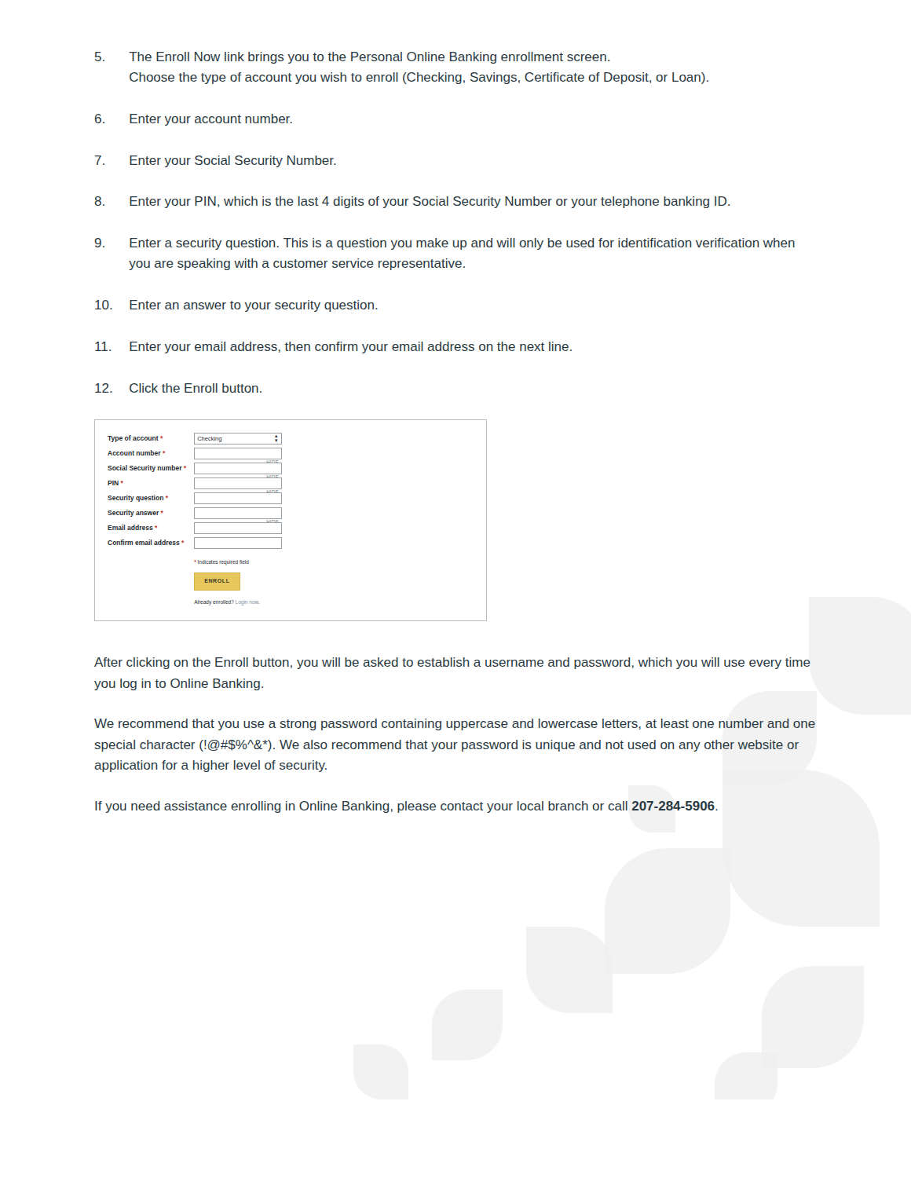5. The Enroll Now link brings you to the Personal Online Banking enrollment screen. Choose the type of account you wish to enroll (Checking, Savings, Certificate of Deposit, or Loan).
6. Enter your account number.
7. Enter your Social Security Number.
8. Enter your PIN, which is the last 4 digits of your Social Security Number or your telephone banking ID.
9. Enter a security question. This is a question you make up and will only be used for identification verification when you are speaking with a customer service representative.
10. Enter an answer to your security question.
11. Enter your email address, then confirm your email address on the next line.
12. Click the Enroll button.
| Type of account * | Checking ▲ ▼ |
| Account number * | HIDE |
| Social Security number * | HIDE |
| PIN * | HIDE |
| Security question * | |
| Security answer * | HIDE |
| Email address * | |
| Confirm email address * | |
| | * Indicates required field ENROLL Already enrolled? Login now . |
After clicking on the Enroll button, you will be asked to establish a username and password, which you will use every time you log in to Online Banking.
We recommend that you use a strong password containing uppercase and lowercase letters, at least one number and one special character (!@#$%^&*). We also recommend that your password is unique and not used on any other website or application for a higher level of security.
If you need assistance enrolling in Online Banking, please contact your local branch or call 207-284-5906.